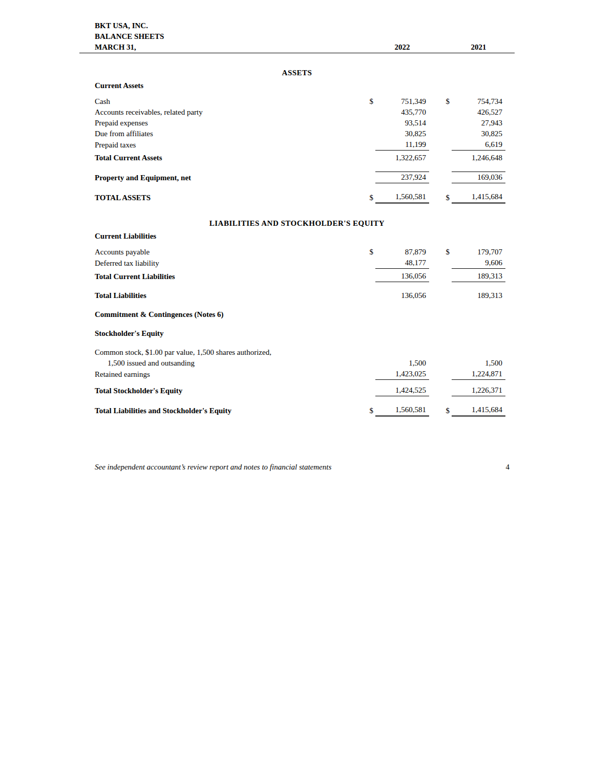| BKT USA, INC. | | | |
| BALANCE SHEETS | | | |
| MARCH 31, | | | 2022 | | | 2021 | |
| ASSETS |
| Current Assets | |
| Cash | | $ | 751,349 | | $ | 754,734 | |
| Accounts receivables, related party | | | 435,770 | | | 426,527 | |
| Prepaid expenses | | | 93,514 | | | 27,943 | |
| Due from affiliates | | | 30,825 | | | 30,825 | |
| Prepaid taxes | | | 11,199 | | | 6,619 | |
| Total Current Assets | | | 1,322,657 | | | 1,246,648 | |
| Property and Equipment, net | | | 237,924 | | | 169,036 | |
| TOTAL ASSETS | | $ | 1,560,581 | | $ | 1,415,684 | |
| LIABILITIES AND STOCKHOLDER'S EQUITY |
| Current Liabilities | |
| Accounts payable | | $ | 87,879 | | $ | 179,707 | |
| Deferred tax liability | | | 48,177 | | | 9,606 | |
| Total Current Liabilities | | | 136,056 | | | 189,313 | |
| Total Liabilities | | | 136,056 | | | 189,313 | |
| Commitment & Contingences (Notes 6) | |
| Stockholder's Equity | |
| Common stock, $1.00 par value, 1,500 shares authorized, | |
| 1,500 issued and outsanding | | | 1,500 | | | 1,500 | |
| Retained earnings | | | 1,423,025 | | | 1,224,871 | |
| Total Stockholder's Equity | | | 1,424,525 | | | 1,226,371 | |
| Total Liabilities and Stockholder's Equity | | $ | 1,560,581 | | $ | 1,415,684 | |
See independent accountant’s review report and notes to financial statements
4